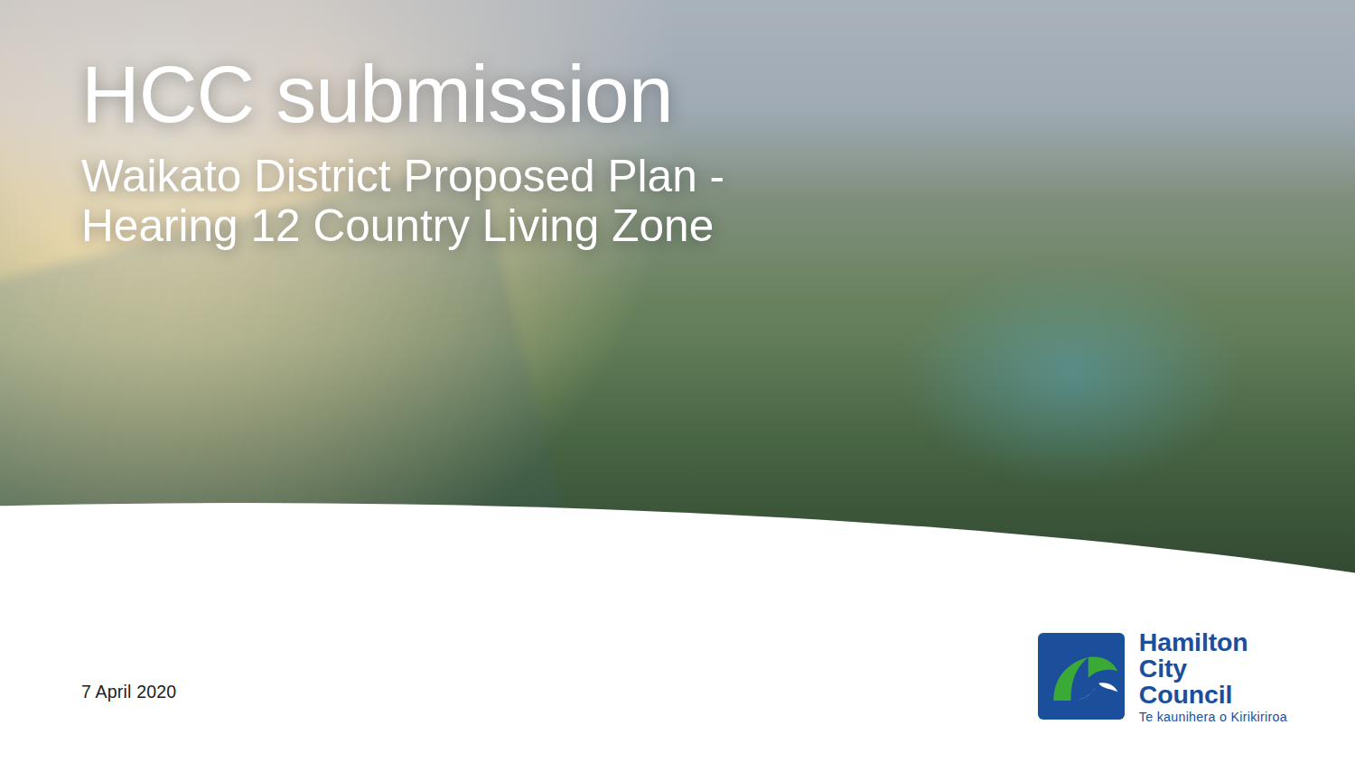HCC submission
Waikato District Proposed Plan -
Hearing 12 Country Living Zone
7 April 2020
Hamilton City Council Te kaunihera o Kirikiriroa